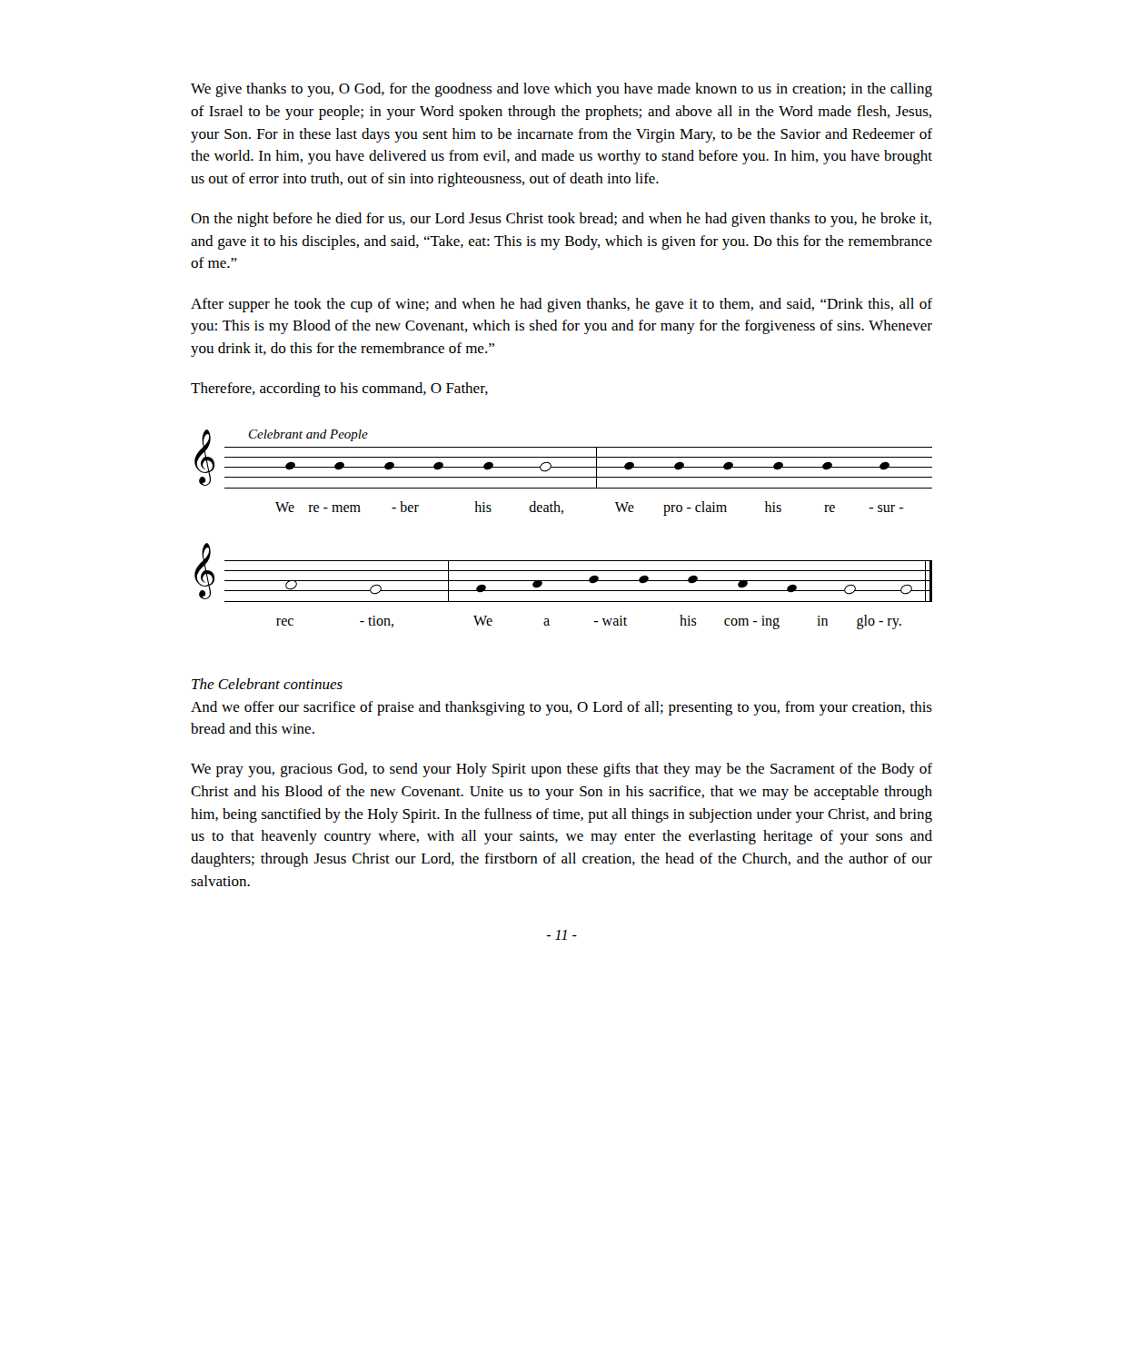We give thanks to you, O God, for the goodness and love which you have made known to us in creation; in the calling of Israel to be your people; in your Word spoken through the prophets; and above all in the Word made flesh, Jesus, your Son. For in these last days you sent him to be incarnate from the Virgin Mary, to be the Savior and Redeemer of the world. In him, you have delivered us from evil, and made us worthy to stand before you. In him, you have brought us out of error into truth, out of sin into righteousness, out of death into life.
On the night before he died for us, our Lord Jesus Christ took bread; and when he had given thanks to you, he broke it, and gave it to his disciples, and said, “Take, eat: This is my Body, which is given for you. Do this for the remembrance of me.”
After supper he took the cup of wine; and when he had given thanks, he gave it to them, and said, “Drink this, all of you: This is my Blood of the new Covenant, which is shed for you and for many for the forgiveness of sins. Whenever you drink it, do this for the remembrance of me.”
Therefore, according to his command, O Father,
Celebrant and People
𝄞
We re - mem - ber his death, We pro - claim his re - sur -
𝄞
rec - tion, We a - wait his com - ing in glo - ry.
The Celebrant continues
And we offer our sacrifice of praise and thanksgiving to you, O Lord of all; presenting to you, from your creation, this bread and this wine.
We pray you, gracious God, to send your Holy Spirit upon these gifts that they may be the Sacrament of the Body of Christ and his Blood of the new Covenant. Unite us to your Son in his sacrifice, that we may be acceptable through him, being sanctified by the Holy Spirit. In the fullness of time, put all things in subjection under your Christ, and bring us to that heavenly country where, with all your saints, we may enter the everlasting heritage of your sons and daughters; through Jesus Christ our Lord, the firstborn of all creation, the head of the Church, and the author of our salvation.
- 11 -